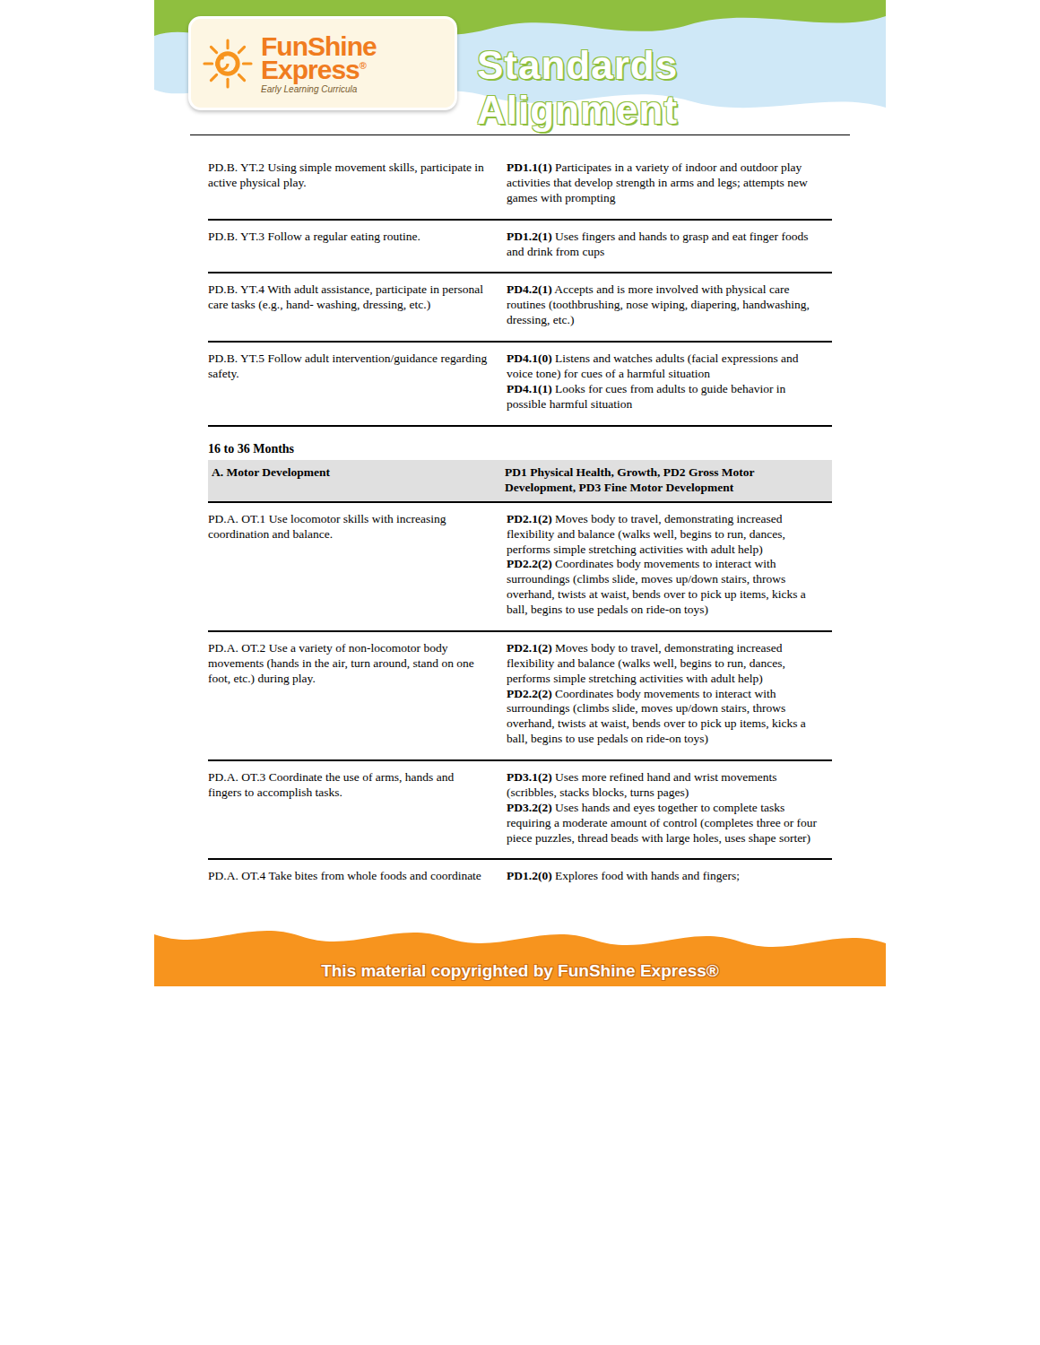FunShine Express® Early Learning Curricula
Standards Alignment
| PD.B. YT.2 Using simple movement skills, participate in active physical play. | PD1.1(1) Participates in a variety of indoor and outdoor play activities that develop strength in arms and legs; attempts new games with prompting |
| PD.B. YT.3 Follow a regular eating routine. | PD1.2(1) Uses fingers and hands to grasp and eat finger foods and drink from cups |
| PD.B. YT.4 With adult assistance, participate in personal care tasks (e.g., hand- washing, dressing, etc.) | PD4.2(1) Accepts and is more involved with physical care routines (toothbrushing, nose wiping, diapering, handwashing, dressing, etc.) |
| PD.B. YT.5 Follow adult intervention/guidance regarding safety. | PD4.1(0) Listens and watches adults (facial expressions and voice tone) for cues of a harmful situation PD4.1(1) Looks for cues from adults to guide behavior in possible harmful situation |
| 16 to 36 Months |
| A. Motor Development | PD1 Physical Health, Growth, PD2 Gross Motor Development, PD3 Fine Motor Development |
| PD.A. OT.1 Use locomotor skills with increasing coordination and balance. | PD2.1(2) Moves body to travel, demonstrating increased flexibility and balance (walks well, begins to run, dances, performs simple stretching activities with adult help) PD2.2(2) Coordinates body movements to interact with surroundings (climbs slide, moves up/down stairs, throws overhand, twists at waist, bends over to pick up items, kicks a ball, begins to use pedals on ride-on toys) |
| PD.A. OT.2 Use a variety of non-locomotor body movements (hands in the air, turn around, stand on one foot, etc.) during play. | PD2.1(2) Moves body to travel, demonstrating increased flexibility and balance (walks well, begins to run, dances, performs simple stretching activities with adult help) PD2.2(2) Coordinates body movements to interact with surroundings (climbs slide, moves up/down stairs, throws overhand, twists at waist, bends over to pick up items, kicks a ball, begins to use pedals on ride-on toys) |
| PD.A. OT.3 Coordinate the use of arms, hands and fingers to accomplish tasks. | PD3.1(2) Uses more refined hand and wrist movements (scribbles, stacks blocks, turns pages) PD3.2(2) Uses hands and eyes together to complete tasks requiring a moderate amount of control (completes three or four piece puzzles, thread beads with large holes, uses shape sorter) |
| PD.A. OT.4 Take bites from whole foods and coordinate | PD1.2(0) Explores food with hands and fingers; |
This material copyrighted by FunShine Express®